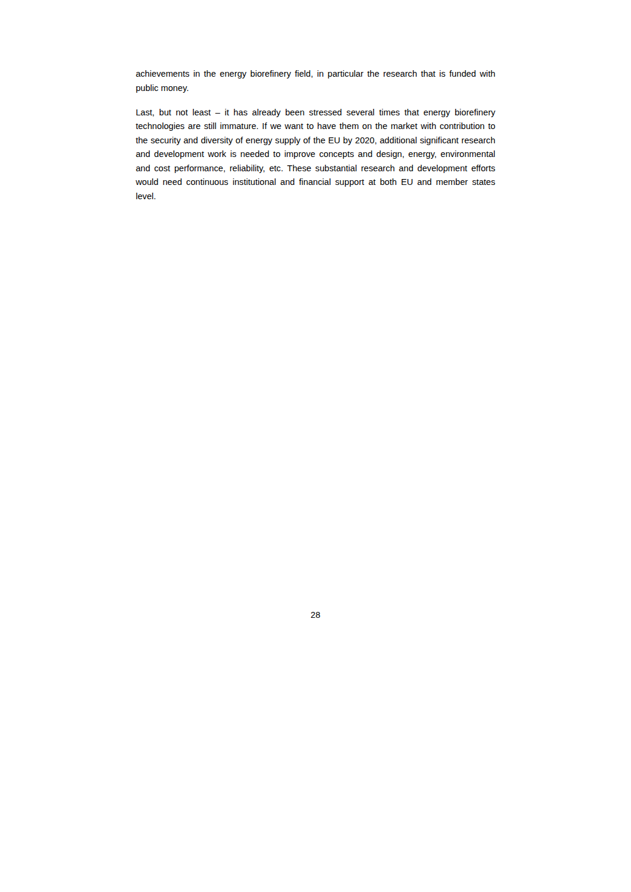achievements in the energy biorefinery field, in particular the research that is funded with public money.
Last, but not least – it has already been stressed several times that energy biorefinery technologies are still immature. If we want to have them on the market with contribution to the security and diversity of energy supply of the EU by 2020, additional significant research and development work is needed to improve concepts and design, energy, environmental and cost performance, reliability, etc. These substantial research and development efforts would need continuous institutional and financial support at both EU and member states level.
28